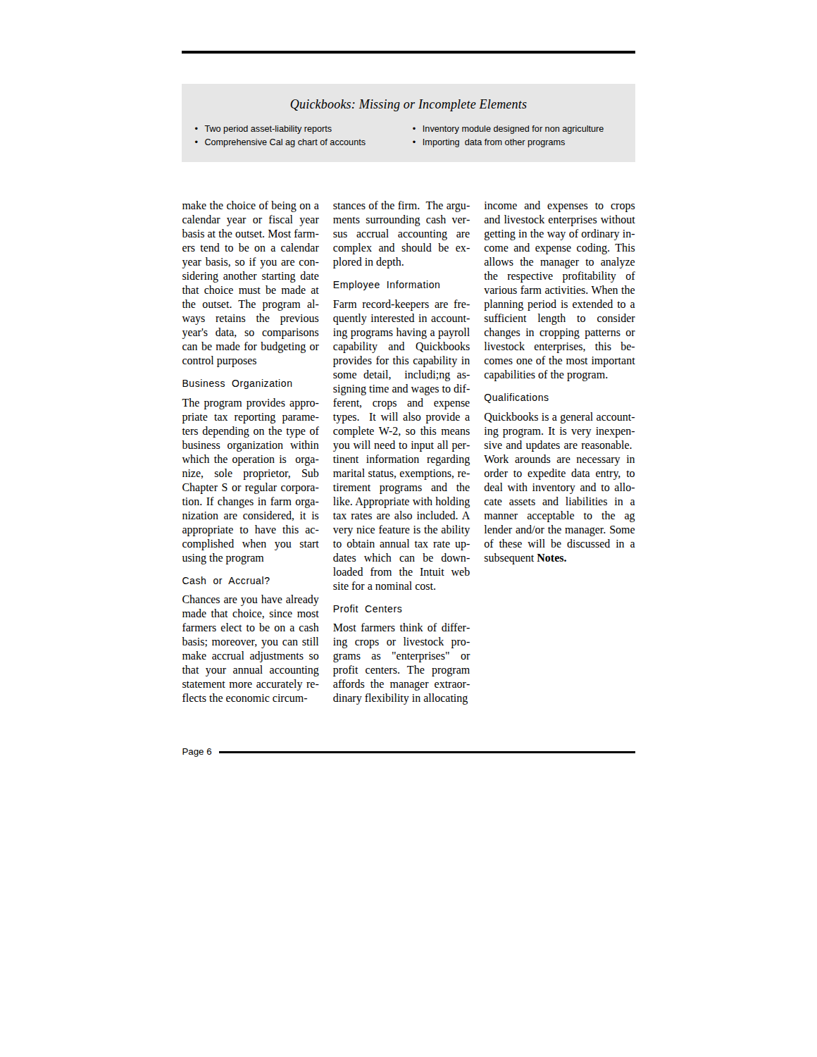Quickbooks: Missing or Incomplete Elements
•Two period asset-liability reports
•Inventory module designed for non agriculture
•Comprehensive Cal ag chart of accounts
•Importing data from other programs
make the choice of being on a calendar year or fiscal year basis at the outset. Most farmers tend to be on a calendar year basis, so if you are considering another starting date that choice must be made at the outset. The program always retains the previous year's data, so comparisons can be made for budgeting or control purposes
Business Organization
The program provides appropriate tax reporting parameters depending on the type of business organization within which the operation is organize, sole proprietor, Sub Chapter S or regular corporation. If changes in farm organization are considered, it is appropriate to have this accomplished when you start using the program
Cash or Accrual?
Chances are you have already made that choice, since most farmers elect to be on a cash basis; moreover, you can still make accrual adjustments so that your annual accounting statement more accurately reflects the economic circum-
stances of the firm. The arguments surrounding cash versus accrual accounting are complex and should be explored in depth.
Employee Information
Farm record-keepers are frequently interested in accounting programs having a payroll capability and Quickbooks provides for this capability in some detail, includi;ng assigning time and wages to different, crops and expense types. It will also provide a complete W-2, so this means you will need to input all pertinent information regarding marital status, exemptions, retirement programs and the like. Appropriate with holding tax rates are also included. A very nice feature is the ability to obtain annual tax rate updates which can be downloaded from the Intuit web site for a nominal cost.
Profit Centers
Most farmers think of differing crops or livestock programs as "enterprises" or profit centers. The program affords the manager extraordinary flexibility in allocating
income and expenses to crops and livestock enterprises without getting in the way of ordinary income and expense coding. This allows the manager to analyze the respective profitability of various farm activities. When the planning period is extended to a sufficient length to consider changes in cropping patterns or livestock enterprises, this becomes one of the most important capabilities of the program.
Qualifications
Quickbooks is a general accounting program. It is very inexpensive and updates are reasonable. Work arounds are necessary in order to expedite data entry, to deal with inventory and to allocate assets and liabilities in a manner acceptable to the ag lender and/or the manager. Some of these will be discussed in a subsequent Notes.
Page 6